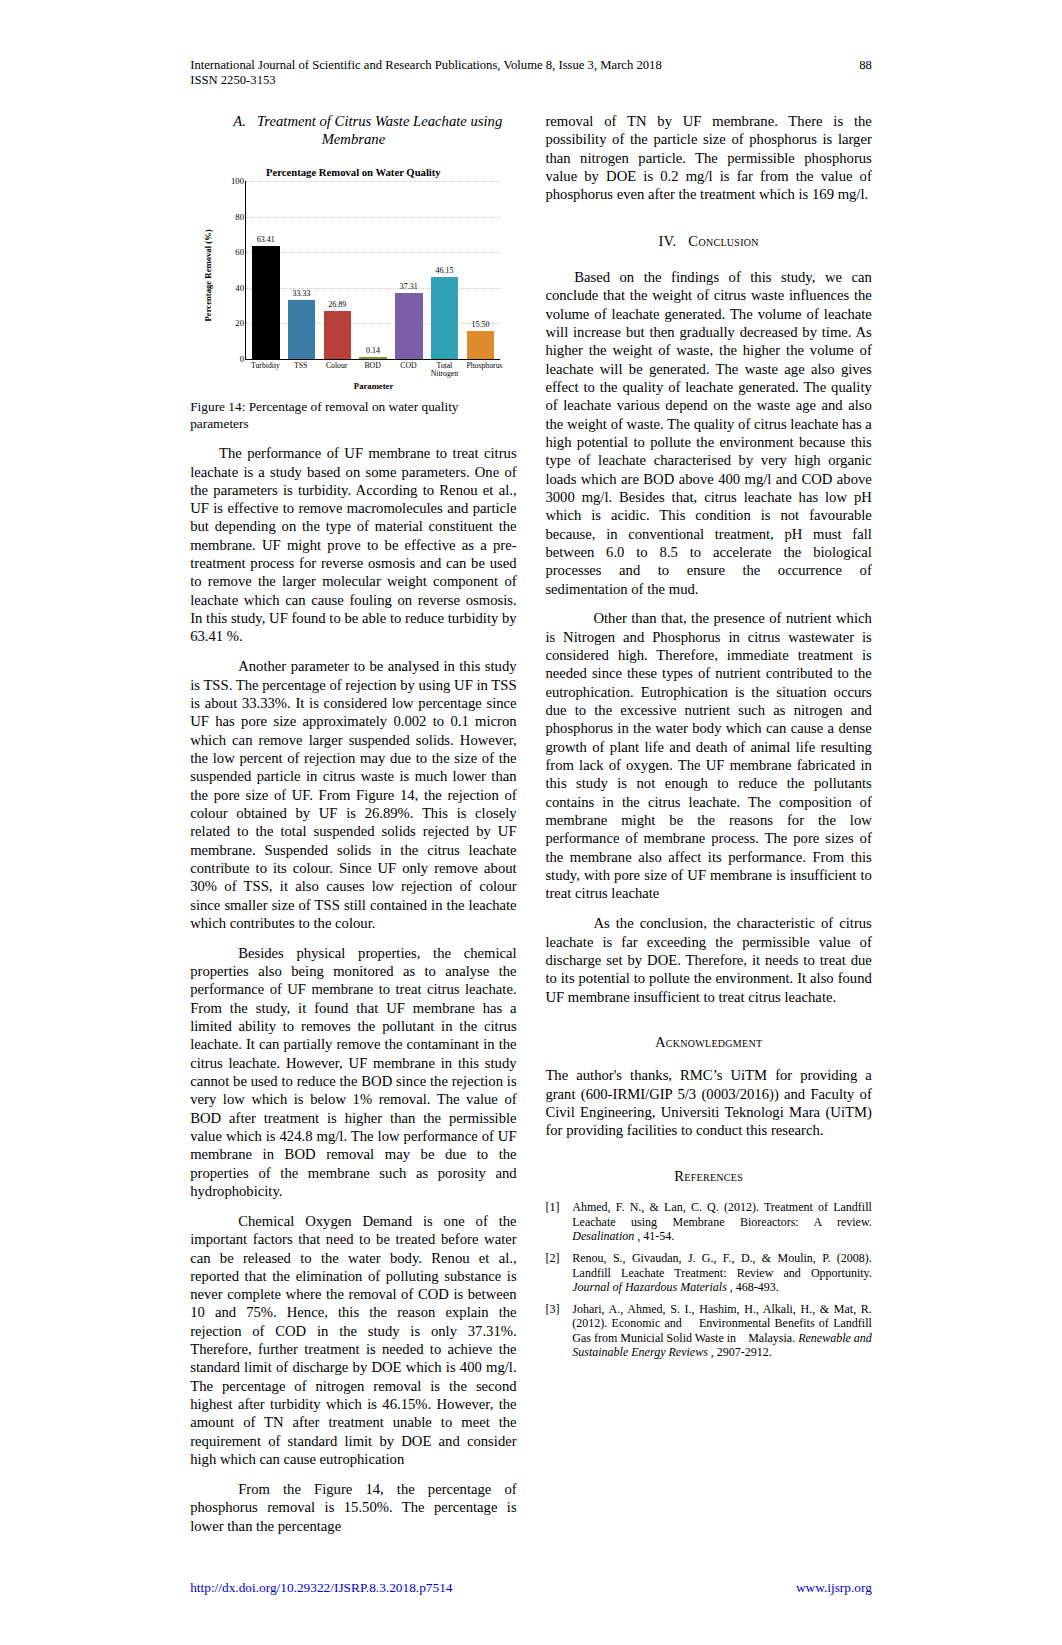International Journal of Scientific and Research Publications, Volume 8, Issue 3, March 2018
ISSN 2250-3153
88
A. Treatment of Citrus Waste Leachate using Membrane
Percentage Removal on Water Quality
Percentage Removal (%)
100 80 60 40 20 0
63.41
33.33
26.89
0.14
37.31
46.15
15.50
Turbidity
TSS
Colour
BOD
COD
Total Nitrogen
Phosphorus
Parameter
Figure 14: Percentage of removal on water quality parameters
The performance of UF membrane to treat citrus leachate is a study based on some parameters. One of the parameters is turbidity. According to Renou et al., UF is effective to remove macromolecules and particle but depending on the type of material constituent the membrane. UF might prove to be effective as a pre-treatment process for reverse osmosis and can be used to remove the larger molecular weight component of leachate which can cause fouling on reverse osmosis. In this study, UF found to be able to reduce turbidity by 63.41 %.
Another parameter to be analysed in this study is TSS. The percentage of rejection by using UF in TSS is about 33.33%. It is considered low percentage since UF has pore size approximately 0.002 to 0.1 micron which can remove larger suspended solids. However, the low percent of rejection may due to the size of the suspended particle in citrus waste is much lower than the pore size of UF. From Figure 14, the rejection of colour obtained by UF is 26.89%. This is closely related to the total suspended solids rejected by UF membrane. Suspended solids in the citrus leachate contribute to its colour. Since UF only remove about 30% of TSS, it also causes low rejection of colour since smaller size of TSS still contained in the leachate which contributes to the colour.
Besides physical properties, the chemical properties also being monitored as to analyse the performance of UF membrane to treat citrus leachate. From the study, it found that UF membrane has a limited ability to removes the pollutant in the citrus leachate. It can partially remove the contaminant in the citrus leachate. However, UF membrane in this study cannot be used to reduce the BOD since the rejection is very low which is below 1% removal. The value of BOD after treatment is higher than the permissible value which is 424.8 mg/l. The low performance of UF membrane in BOD removal may be due to the properties of the membrane such as porosity and hydrophobicity.
Chemical Oxygen Demand is one of the important factors that need to be treated before water can be released to the water body. Renou et al., reported that the elimination of polluting substance is never complete where the removal of COD is between 10 and 75%. Hence, this the reason explain the rejection of COD in the study is only 37.31%. Therefore, further treatment is needed to achieve the standard limit of discharge by DOE which is 400 mg/l. The percentage of nitrogen removal is the second highest after turbidity which is 46.15%. However, the amount of TN after treatment unable to meet the requirement of standard limit by DOE and consider high which can cause eutrophication
From the Figure 14, the percentage of phosphorus removal is 15.50%. The percentage is lower than the percentage
removal of TN by UF membrane. There is the possibility of the particle size of phosphorus is larger than nitrogen particle. The permissible phosphorus value by DOE is 0.2 mg/l is far from the value of phosphorus even after the treatment which is 169 mg/l.
IV. Conclusion
Based on the findings of this study, we can conclude that the weight of citrus waste influences the volume of leachate generated. The volume of leachate will increase but then gradually decreased by time. As higher the weight of waste, the higher the volume of leachate will be generated. The waste age also gives effect to the quality of leachate generated. The quality of leachate various depend on the waste age and also the weight of waste. The quality of citrus leachate has a high potential to pollute the environment because this type of leachate characterised by very high organic loads which are BOD above 400 mg/l and COD above 3000 mg/l. Besides that, citrus leachate has low pH which is acidic. This condition is not favourable because, in conventional treatment, pH must fall between 6.0 to 8.5 to accelerate the biological processes and to ensure the occurrence of sedimentation of the mud.
Other than that, the presence of nutrient which is Nitrogen and Phosphorus in citrus wastewater is considered high. Therefore, immediate treatment is needed since these types of nutrient contributed to the eutrophication. Eutrophication is the situation occurs due to the excessive nutrient such as nitrogen and phosphorus in the water body which can cause a dense growth of plant life and death of animal life resulting from lack of oxygen. The UF membrane fabricated in this study is not enough to reduce the pollutants contains in the citrus leachate. The composition of membrane might be the reasons for the low performance of membrane process. The pore sizes of the membrane also affect its performance. From this study, with pore size of UF membrane is insufficient to treat citrus leachate
As the conclusion, the characteristic of citrus leachate is far exceeding the permissible value of discharge set by DOE. Therefore, it needs to treat due to its potential to pollute the environment. It also found UF membrane insufficient to treat citrus leachate.
Acknowledgment
The author's thanks, RMC’s UiTM for providing a grant (600-IRMI/GIP 5/3 (0003/2016)) and Faculty of Civil Engineering, Universiti Teknologi Mara (UiTM) for providing facilities to conduct this research.
References
Ahmed, F. N., & Lan, C. Q. (2012). Treatment of Landfill Leachate using Membrane Bioreactors: A review. Desalination , 41-54.
Renou, S., Givaudan, J. G., F., D., & Moulin, P. (2008). Landfill Leachate Treatment: Review and Opportunity. Journal of Hazardous Materials , 468-493.
Johari, A., Ahmed, S. I., Hashim, H., Alkali, H., & Mat, R. (2012). Economic and Environmental Benefits of Landfill Gas from Municial Solid Waste in Malaysia. Renewable and Sustainable Energy Reviews , 2907-2912.
http://dx.doi.org/10.29322/IJSRP.8.3.2018.p7514
www.ijsrp.org